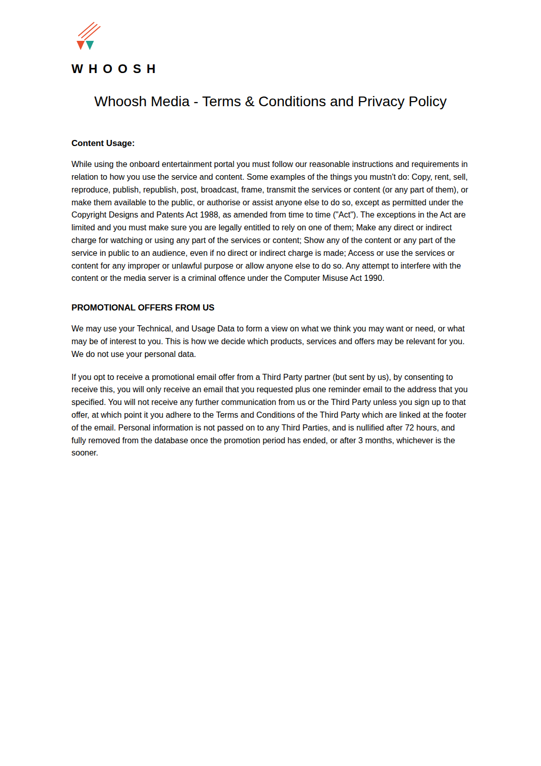WHOOSH
Whoosh Media - Terms & Conditions and Privacy Policy
Content Usage:
While using the onboard entertainment portal you must follow our reasonable instructions and requirements in relation to how you use the service and content. Some examples of the things you mustn't do: Copy, rent, sell, reproduce, publish, republish, post, broadcast, frame, transmit the services or content (or any part of them), or make them available to the public, or authorise or assist anyone else to do so, except as permitted under the Copyright Designs and Patents Act 1988, as amended from time to time ("Act"). The exceptions in the Act are limited and you must make sure you are legally entitled to rely on one of them; Make any direct or indirect charge for watching or using any part of the services or content; Show any of the content or any part of the service in public to an audience, even if no direct or indirect charge is made; Access or use the services or content for any improper or unlawful purpose or allow anyone else to do so. Any attempt to interfere with the content or the media server is a criminal offence under the Computer Misuse Act 1990.
PROMOTIONAL OFFERS FROM US
We may use your Technical, and Usage Data to form a view on what we think you may want or need, or what may be of interest to you. This is how we decide which products, services and offers may be relevant for you. We do not use your personal data.
If you opt to receive a promotional email offer from a Third Party partner (but sent by us), by consenting to receive this, you will only receive an email that you requested plus one reminder email to the address that you specified. You will not receive any further communication from us or the Third Party unless you sign up to that offer, at which point it you adhere to the Terms and Conditions of the Third Party which are linked at the footer of the email. Personal information is not passed on to any Third Parties, and is nullified after 72 hours, and fully removed from the database once the promotion period has ended, or after 3 months, whichever is the sooner.